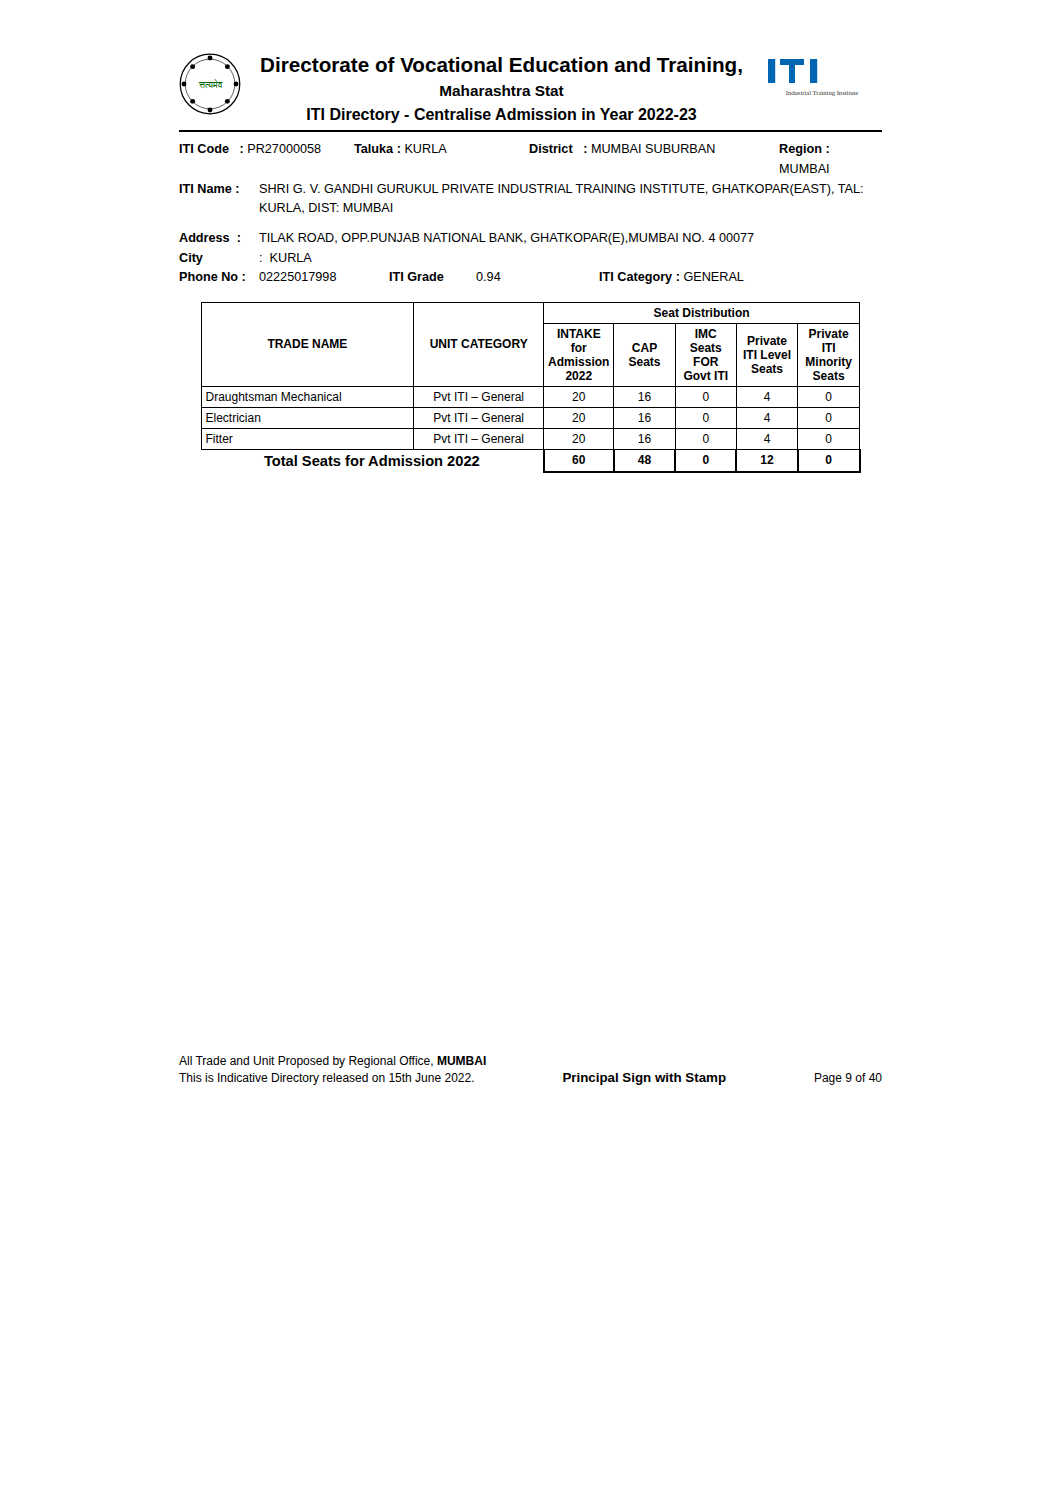Directorate of Vocational Education and Training, Maharashtra Stat
ITI Directory - Centralise Admission in Year 2022-23
ITI Code : PR27000058
Taluka : KURLA
District : MUMBAI SUBURBAN
Region : MUMBAI
ITI Name :
SHRI G. V. GANDHI GURUKUL PRIVATE INDUSTRIAL TRAINING INSTITUTE, GHATKOPAR(EAST), TAL: KURLA, DIST: MUMBAI
Address :
TILAK ROAD, OPP.PUNJAB NATIONAL BANK, GHATKOPAR(E),MUMBAI NO. 4 00077
City
: KURLA
Phone No :
02225017998
ITI Grade
0.94
ITI Category : GENERAL
| TRADE NAME | UNIT CATEGORY | Seat Distribution |
| --- | --- | --- |
| INTAKE for Admission 2022 | CAP Seats | IMC Seats FOR Govt ITI | Private ITI Level Seats | Private ITI Minority Seats |
| Draughtsman Mechanical | Pvt ITI – General | 20 | 16 | 0 | 4 | 0 |
| Electrician | Pvt ITI – General | 20 | 16 | 0 | 4 | 0 |
| Fitter | Pvt ITI – General | 20 | 16 | 0 | 4 | 0 |
| Total Seats for Admission 2022 | 60 | 48 | 0 | 12 | 0 |
All Trade and Unit Proposed by Regional Office, MUMBAI
This is Indicative Directory released on 15th June 2022.
Principal Sign with Stamp
Page 9 of 40